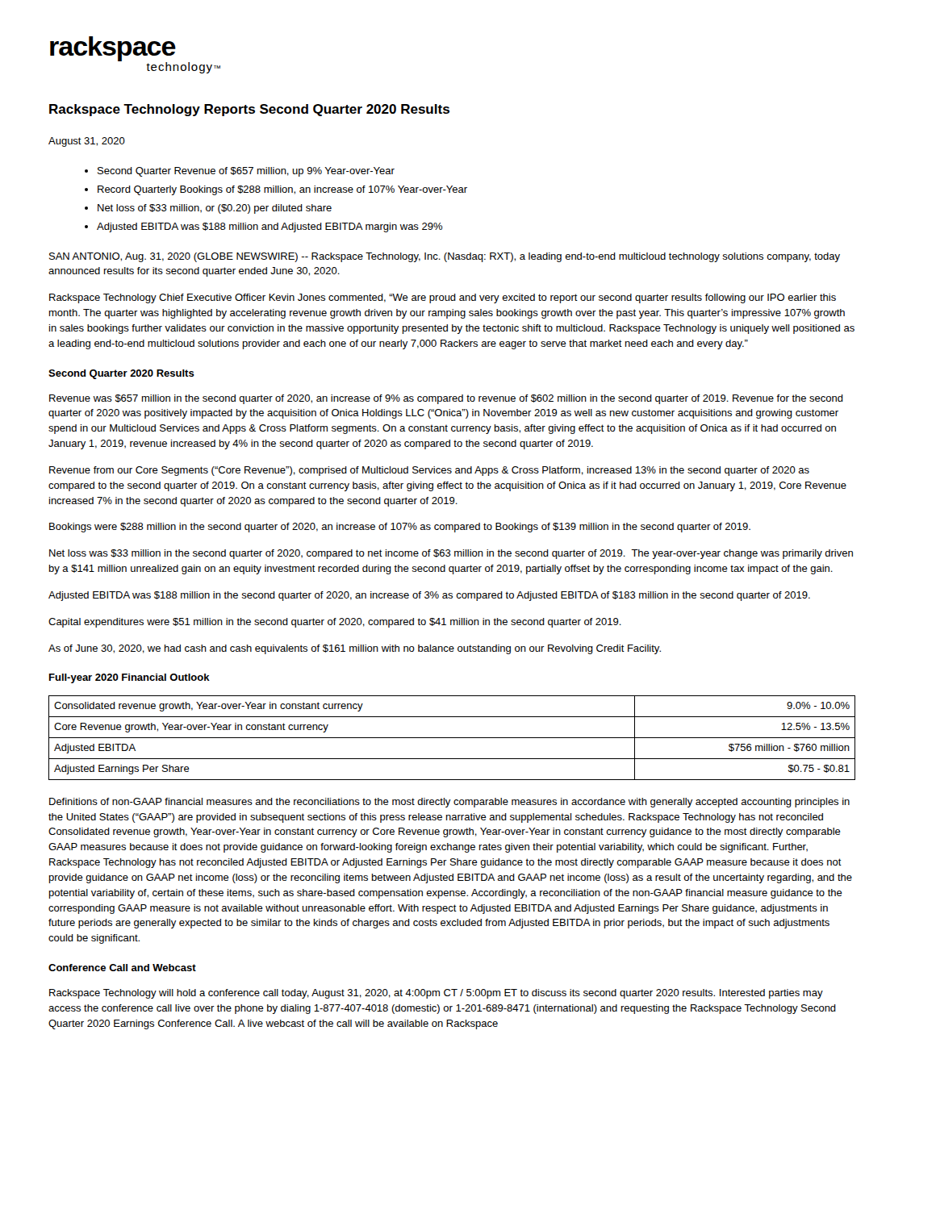rackspace
technology™
Rackspace Technology Reports Second Quarter 2020 Results
August 31, 2020
Second Quarter Revenue of $657 million, up 9% Year-over-Year
Record Quarterly Bookings of $288 million, an increase of 107% Year-over-Year
Net loss of $33 million, or ($0.20) per diluted share
Adjusted EBITDA was $188 million and Adjusted EBITDA margin was 29%
SAN ANTONIO, Aug. 31, 2020 (GLOBE NEWSWIRE) -- Rackspace Technology, Inc. (Nasdaq: RXT), a leading end-to-end multicloud technology solutions company, today announced results for its second quarter ended June 30, 2020.
Rackspace Technology Chief Executive Officer Kevin Jones commented, “We are proud and very excited to report our second quarter results following our IPO earlier this month. The quarter was highlighted by accelerating revenue growth driven by our ramping sales bookings growth over the past year. This quarter’s impressive 107% growth in sales bookings further validates our conviction in the massive opportunity presented by the tectonic shift to multicloud. Rackspace Technology is uniquely well positioned as a leading end-to-end multicloud solutions provider and each one of our nearly 7,000 Rackers are eager to serve that market need each and every day.”
Second Quarter 2020 Results
Revenue was $657 million in the second quarter of 2020, an increase of 9% as compared to revenue of $602 million in the second quarter of 2019. Revenue for the second quarter of 2020 was positively impacted by the acquisition of Onica Holdings LLC (“Onica”) in November 2019 as well as new customer acquisitions and growing customer spend in our Multicloud Services and Apps & Cross Platform segments. On a constant currency basis, after giving effect to the acquisition of Onica as if it had occurred on January 1, 2019, revenue increased by 4% in the second quarter of 2020 as compared to the second quarter of 2019.
Revenue from our Core Segments (“Core Revenue”), comprised of Multicloud Services and Apps & Cross Platform, increased 13% in the second quarter of 2020 as compared to the second quarter of 2019. On a constant currency basis, after giving effect to the acquisition of Onica as if it had occurred on January 1, 2019, Core Revenue increased 7% in the second quarter of 2020 as compared to the second quarter of 2019.
Bookings were $288 million in the second quarter of 2020, an increase of 107% as compared to Bookings of $139 million in the second quarter of 2019.
Net loss was $33 million in the second quarter of 2020, compared to net income of $63 million in the second quarter of 2019. The year-over-year change was primarily driven by a $141 million unrealized gain on an equity investment recorded during the second quarter of 2019, partially offset by the corresponding income tax impact of the gain.
Adjusted EBITDA was $188 million in the second quarter of 2020, an increase of 3% as compared to Adjusted EBITDA of $183 million in the second quarter of 2019.
Capital expenditures were $51 million in the second quarter of 2020, compared to $41 million in the second quarter of 2019.
As of June 30, 2020, we had cash and cash equivalents of $161 million with no balance outstanding on our Revolving Credit Facility.
Full-year 2020 Financial Outlook
| Consolidated revenue growth, Year-over-Year in constant currency | 9.0% - 10.0% |
| Core Revenue growth, Year-over-Year in constant currency | 12.5% - 13.5% |
| Adjusted EBITDA | $756 million - $760 million |
| Adjusted Earnings Per Share | $0.75 - $0.81 |
Definitions of non-GAAP financial measures and the reconciliations to the most directly comparable measures in accordance with generally accepted accounting principles in the United States (“GAAP”) are provided in subsequent sections of this press release narrative and supplemental schedules. Rackspace Technology has not reconciled Consolidated revenue growth, Year-over-Year in constant currency or Core Revenue growth, Year-over-Year in constant currency guidance to the most directly comparable GAAP measures because it does not provide guidance on forward-looking foreign exchange rates given their potential variability, which could be significant. Further, Rackspace Technology has not reconciled Adjusted EBITDA or Adjusted Earnings Per Share guidance to the most directly comparable GAAP measure because it does not provide guidance on GAAP net income (loss) or the reconciling items between Adjusted EBITDA and GAAP net income (loss) as a result of the uncertainty regarding, and the potential variability of, certain of these items, such as share-based compensation expense. Accordingly, a reconciliation of the non-GAAP financial measure guidance to the corresponding GAAP measure is not available without unreasonable effort. With respect to Adjusted EBITDA and Adjusted Earnings Per Share guidance, adjustments in future periods are generally expected to be similar to the kinds of charges and costs excluded from Adjusted EBITDA in prior periods, but the impact of such adjustments could be significant.
Conference Call and Webcast
Rackspace Technology will hold a conference call today, August 31, 2020, at 4:00pm CT / 5:00pm ET to discuss its second quarter 2020 results. Interested parties may access the conference call live over the phone by dialing 1-877-407-4018 (domestic) or 1-201-689-8471 (international) and requesting the Rackspace Technology Second Quarter 2020 Earnings Conference Call. A live webcast of the call will be available on Rackspace